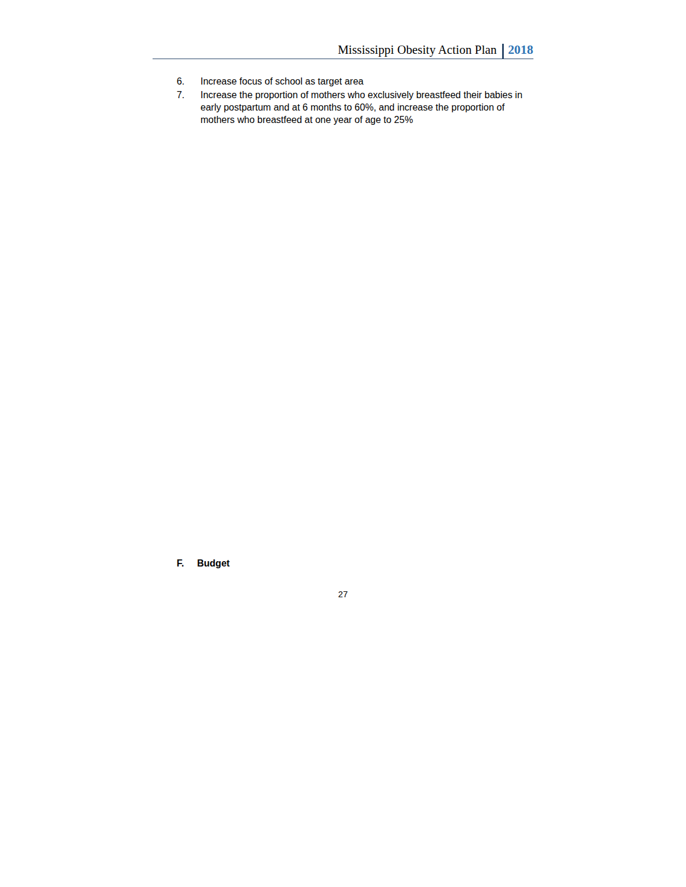Mississippi Obesity Action Plan 2018
6. Increase focus of school as target area
7. Increase the proportion of mothers who exclusively breastfeed their babies in early postpartum and at 6 months to 60%, and increase the proportion of mothers who breastfeed at one year of age to 25%
F. Budget
27